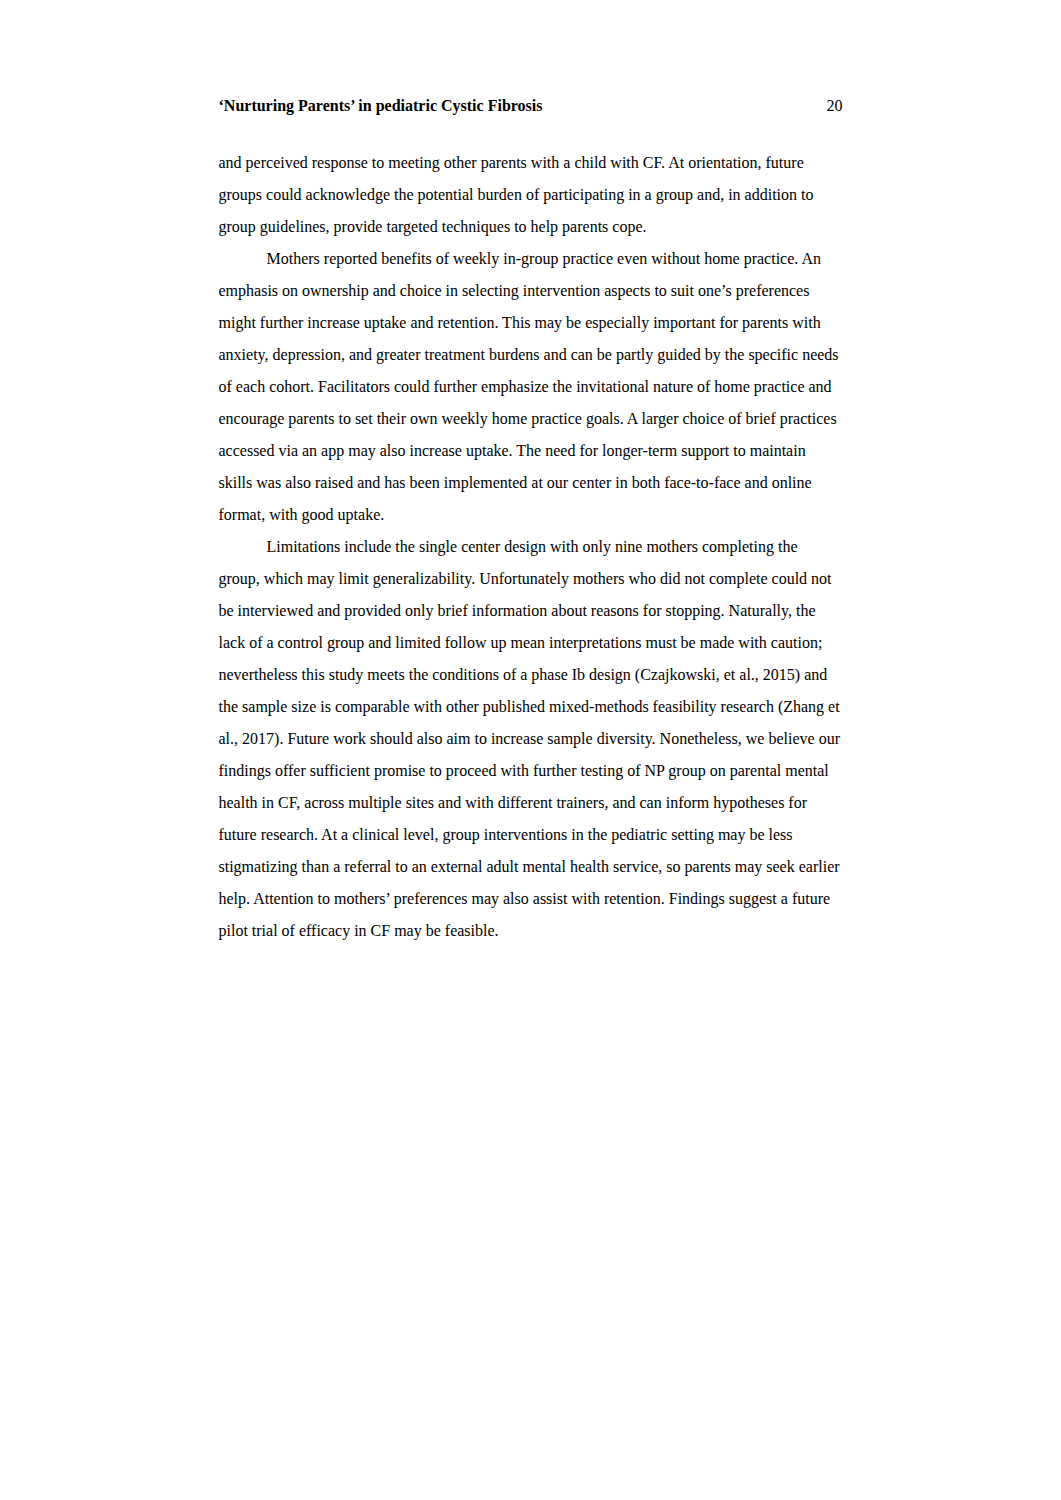‘Nurturing Parents’ in pediatric Cystic Fibrosis 20
and perceived response to meeting other parents with a child with CF. At orientation, future groups could acknowledge the potential burden of participating in a group and, in addition to group guidelines, provide targeted techniques to help parents cope.
Mothers reported benefits of weekly in-group practice even without home practice. An emphasis on ownership and choice in selecting intervention aspects to suit one’s preferences might further increase uptake and retention. This may be especially important for parents with anxiety, depression, and greater treatment burdens and can be partly guided by the specific needs of each cohort. Facilitators could further emphasize the invitational nature of home practice and encourage parents to set their own weekly home practice goals. A larger choice of brief practices accessed via an app may also increase uptake. The need for longer-term support to maintain skills was also raised and has been implemented at our center in both face-to-face and online format, with good uptake.
Limitations include the single center design with only nine mothers completing the group, which may limit generalizability. Unfortunately mothers who did not complete could not be interviewed and provided only brief information about reasons for stopping. Naturally, the lack of a control group and limited follow up mean interpretations must be made with caution; nevertheless this study meets the conditions of a phase Ib design (Czajkowski, et al., 2015) and the sample size is comparable with other published mixed-methods feasibility research (Zhang et al., 2017). Future work should also aim to increase sample diversity. Nonetheless, we believe our findings offer sufficient promise to proceed with further testing of NP group on parental mental health in CF, across multiple sites and with different trainers, and can inform hypotheses for future research. At a clinical level, group interventions in the pediatric setting may be less stigmatizing than a referral to an external adult mental health service, so parents may seek earlier help. Attention to mothers’ preferences may also assist with retention. Findings suggest a future pilot trial of efficacy in CF may be feasible.